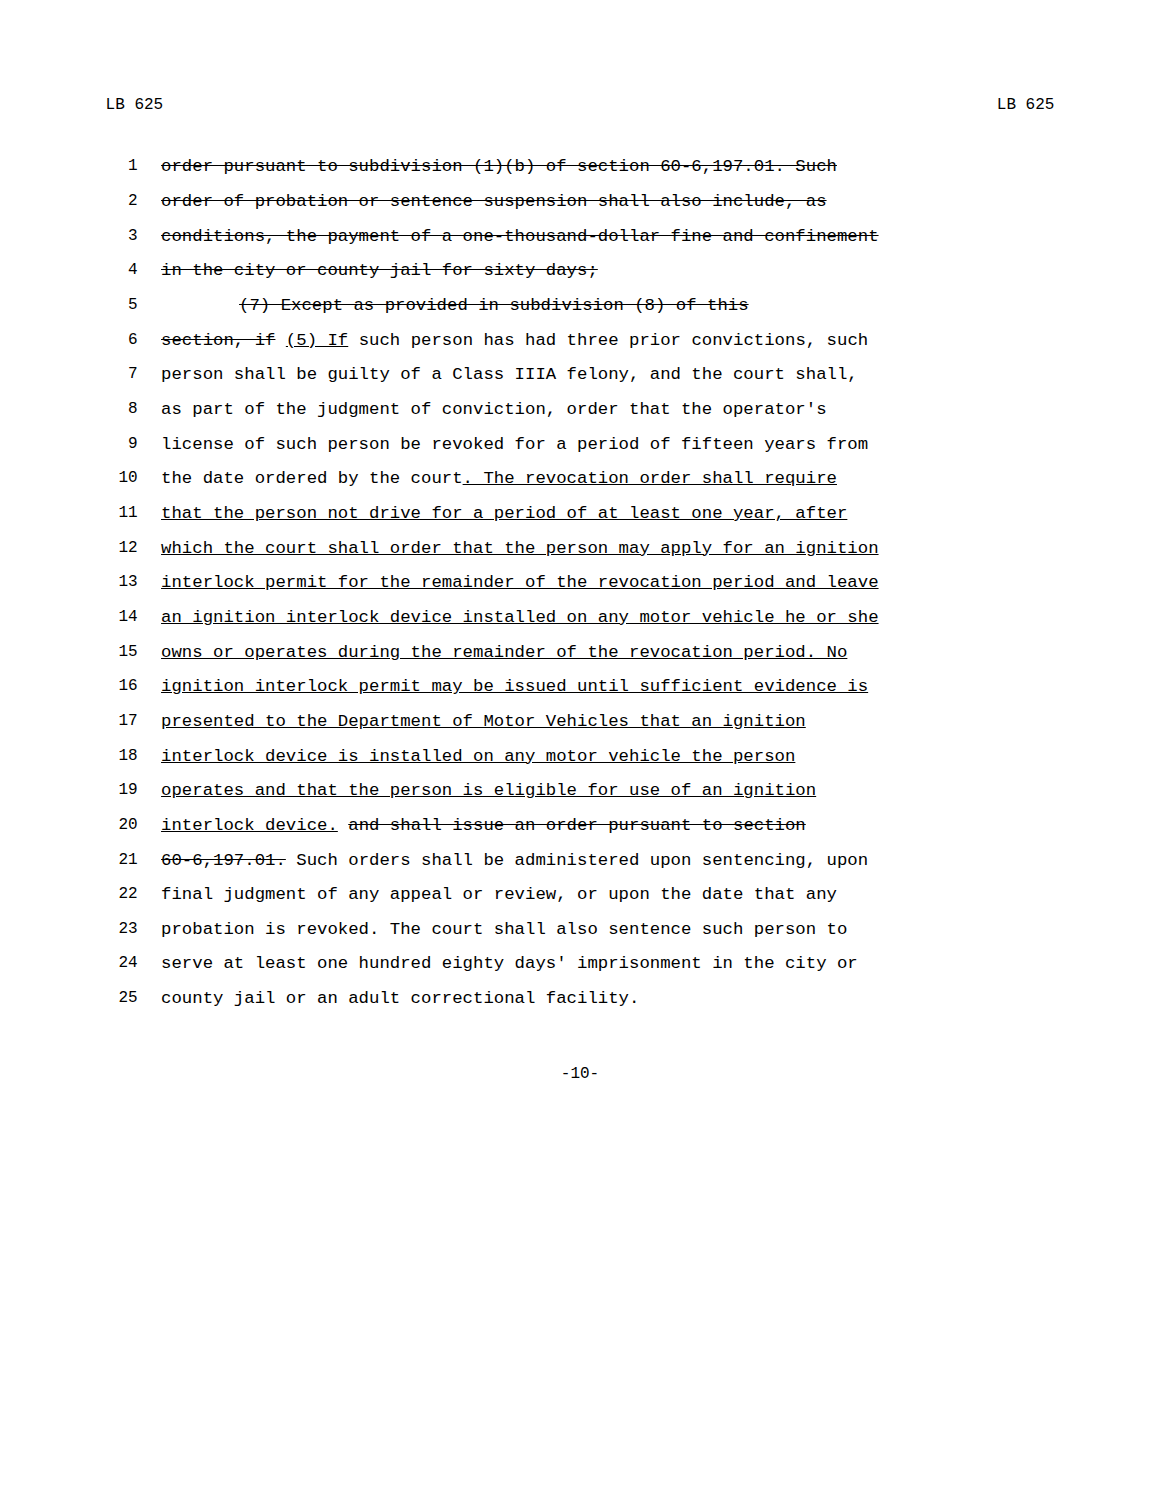LB 625 LB 625
order pursuant to subdivision (1)(b) of section 60-6,197.01. Such
order of probation or sentence suspension shall also include, as
conditions, the payment of a one-thousand-dollar fine and confinement
in the city or county jail for sixty days;
(7) Except as provided in subdivision (8) of this
section, if (5) If such person has had three prior convictions, such
person shall be guilty of a Class IIIA felony, and the court shall,
as part of the judgment of conviction, order that the operator's
license of such person be revoked for a period of fifteen years from
the date ordered by the court. The revocation order shall require
that the person not drive for a period of at least one year, after
which the court shall order that the person may apply for an ignition
interlock permit for the remainder of the revocation period and leave
an ignition interlock device installed on any motor vehicle he or she
owns or operates during the remainder of the revocation period. No
ignition interlock permit may be issued until sufficient evidence is
presented to the Department of Motor Vehicles that an ignition
interlock device is installed on any motor vehicle the person
operates and that the person is eligible for use of an ignition
interlock device. and shall issue an order pursuant to section
60-6,197.01. Such orders shall be administered upon sentencing, upon
final judgment of any appeal or review, or upon the date that any
probation is revoked. The court shall also sentence such person to
serve at least one hundred eighty days' imprisonment in the city or
county jail or an adult correctional facility.
-10-